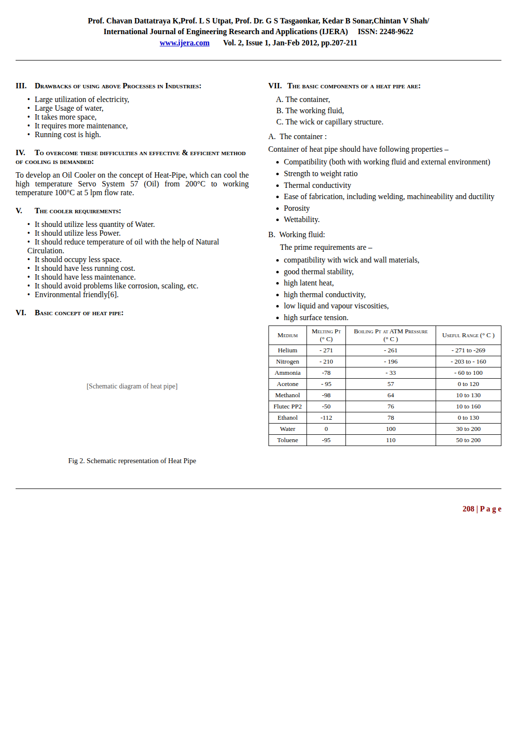Prof. Chavan Dattatraya K,Prof. L S Utpat, Prof. Dr. G S Tasgaonkar, Kedar B Sonar,Chintan V Shah/
International Journal of Engineering Research and Applications (IJERA) ISSN: 2248-9622
www.ijera.com Vol. 2, Issue 1, Jan-Feb 2012, pp.207-211
III. Drawbacks of using above Processes in Industries:
Large utilization of electricity,
Large Usage of water,
It takes more space,
It requires more maintenance,
Running cost is high.
IV. To overcome these difficulties an effective & efficient method of cooling is demanded:
To develop an Oil Cooler on the concept of Heat-Pipe, which can cool the high temperature Servo System 57 (Oil) from 200°C to working temperature 100°C at 5 lpm flow rate.
V. The cooler requirements:
It should utilize less quantity of Water.
It should utilize less Power.
It should reduce temperature of oil with the help of Natural Circulation.
It should occupy less space.
It should have less running cost.
It should have less maintenance.
It should avoid problems like corrosion, scaling, etc.
Environmental friendly[6].
VI. Basic concept of heat pipe:
Fig 2. Schematic representation of Heat Pipe
VII. The basic components of a heat pipe are:
The container,
The working fluid,
The wick or capillary structure.
A. The container :
Container of heat pipe should have following properties –
Compatibility (both with working fluid and external environment)
Strength to weight ratio
Thermal conductivity
Ease of fabrication, including welding, machineability and ductility
Porosity
Wettability.
B. Working fluid:
The prime requirements are –
compatibility with wick and wall materials,
good thermal stability,
high latent heat,
high thermal conductivity,
low liquid and vapour viscosities,
high surface tension.
| Medium | Melting Pt (° C) | Boiling Pt at ATM Pressure (° C ) | Useful Range (° C ) |
| --- | --- | --- | --- |
| Helium | - 271 | - 261 | - 271 to -269 |
| Nitrogen | - 210 | - 196 | - 203 to - 160 |
| Ammonia | -78 | - 33 | - 60 to 100 |
| Acetone | - 95 | 57 | 0 to 120 |
| Methanol | -98 | 64 | 10 to 130 |
| Flutec PP2 | -50 | 76 | 10 to 160 |
| Ethanol | -112 | 78 | 0 to 130 |
| Water | 0 | 100 | 30 to 200 |
| Toluene | -95 | 110 | 50 to 200 |
208 | P a g e